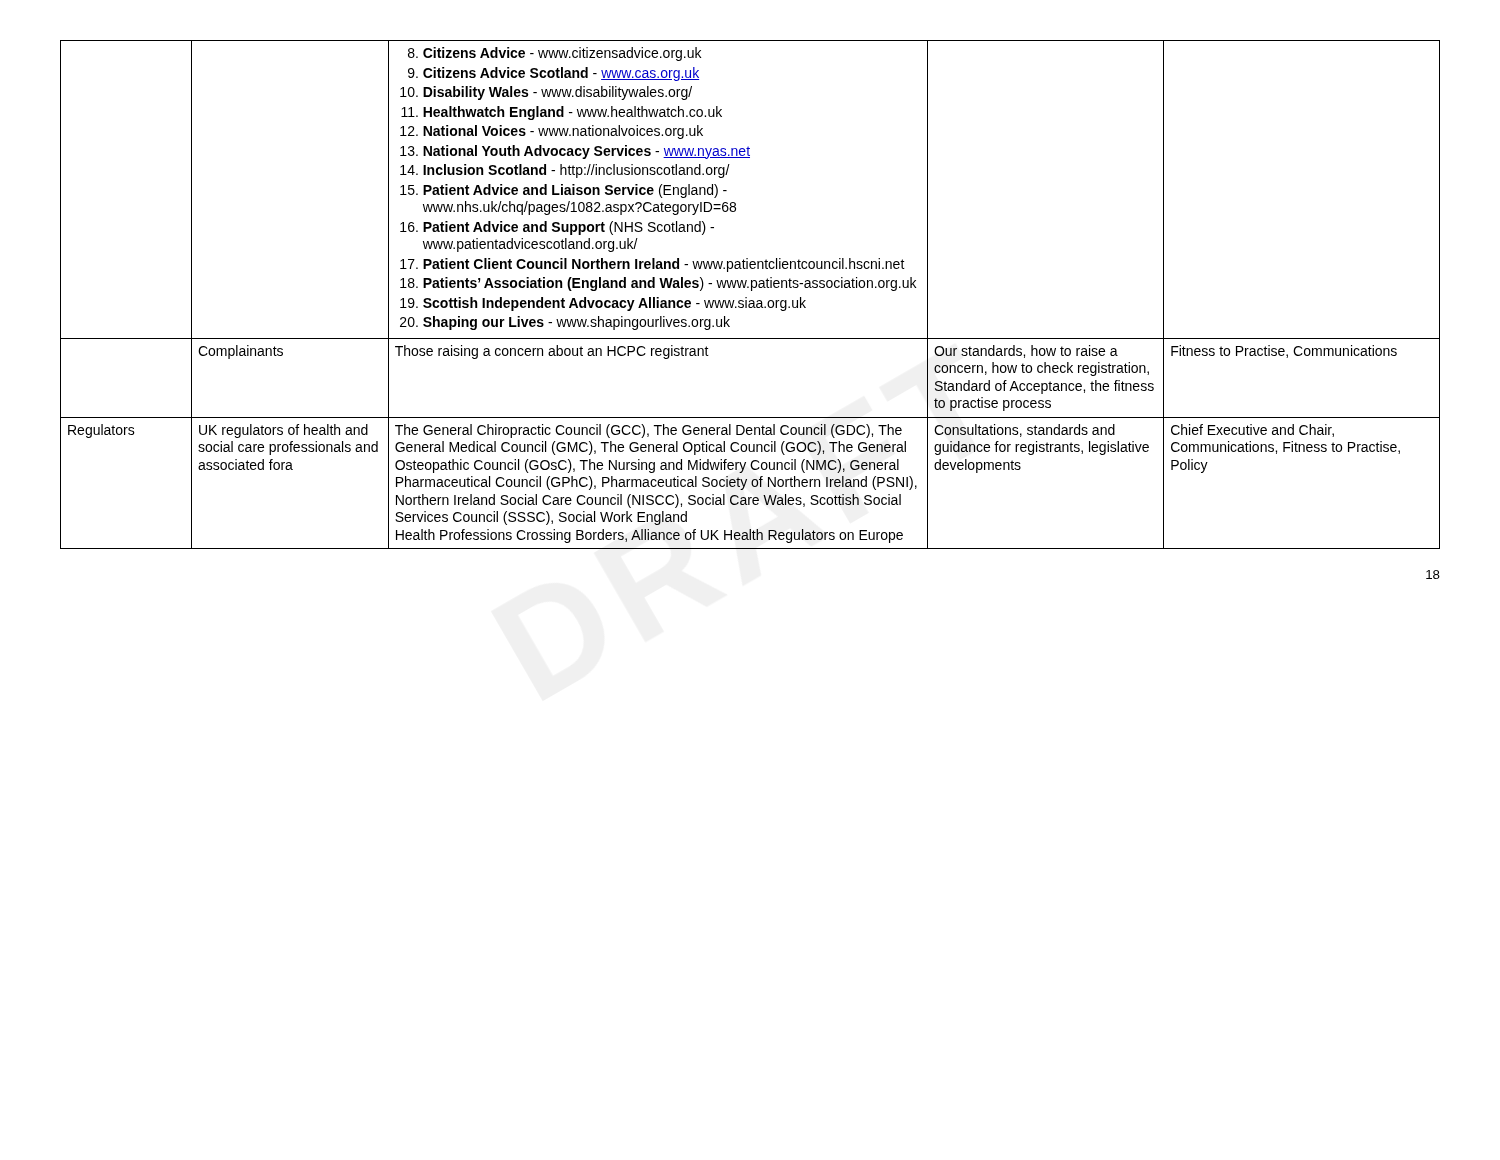DRAFT
| | | Citizens Advice - www.citizensadvice.org.uk Citizens Advice Scotland - www.cas.org.uk Disability Wales - www.disabilitywales.org/ Healthwatch England - www.healthwatch.co.uk National Voices - www.nationalvoices.org.uk National Youth Advocacy Services - www.nyas.net Inclusion Scotland - http://inclusionscotland.org/ Patient Advice and Liaison Service (England) - www.nhs.uk/chq/pages/1082.aspx?CategoryID=68 Patient Advice and Support (NHS Scotland) - www.patientadvicescotland.org.uk/ Patient Client Council Northern Ireland - www.patientclientcouncil.hscni.net Patients’ Association (England and Wales ) - www.patients-association.org.uk Scottish Independent Advocacy Alliance - www.siaa.org.uk Shaping our Lives - www.shapingourlives.org.uk | | |
| | Complainants | Those raising a concern about an HCPC registrant | Our standards, how to raise a concern, how to check registration, Standard of Acceptance, the fitness to practise process | Fitness to Practise, Communications |
| Regulators | UK regulators of health and social care professionals and associated fora | The General Chiropractic Council (GCC), The General Dental Council (GDC), The General Medical Council (GMC), The General Optical Council (GOC), The General Osteopathic Council (GOsC), The Nursing and Midwifery Council (NMC), General Pharmaceutical Council (GPhC), Pharmaceutical Society of Northern Ireland (PSNI), Northern Ireland Social Care Council (NISCC), Social Care Wales, Scottish Social Services Council (SSSC), Social Work England Health Professions Crossing Borders, Alliance of UK Health Regulators on Europe | Consultations, standards and guidance for registrants, legislative developments | Chief Executive and Chair, Communications, Fitness to Practise, Policy |
18